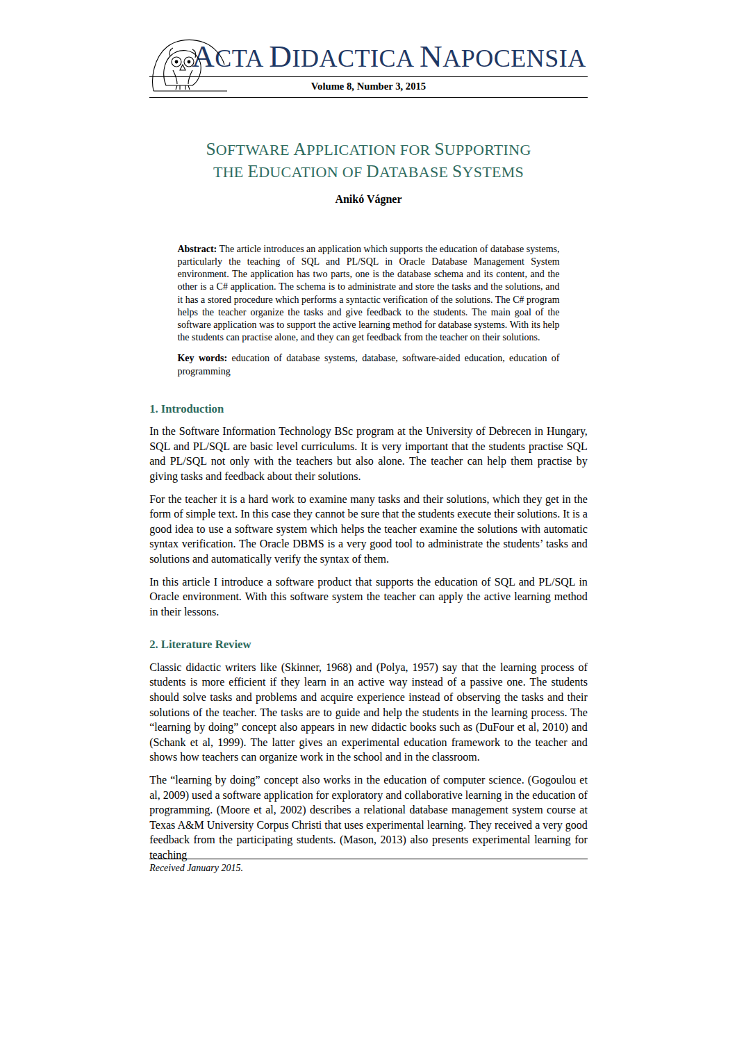ACTA DIDACTICA NAPOCENSIA
Volume 8, Number 3, 2015
SOFTWARE APPLICATION FOR SUPPORTING
THE EDUCATION OF DATABASE SYSTEMS
Anikó Vágner
Abstract: The article introduces an application which supports the education of database systems, particularly the teaching of SQL and PL/SQL in Oracle Database Management System environment. The application has two parts, one is the database schema and its content, and the other is a C# application. The schema is to administrate and store the tasks and the solutions, and it has a stored procedure which performs a syntactic verification of the solutions. The C# program helps the teacher organize the tasks and give feedback to the students. The main goal of the software application was to support the active learning method for database systems. With its help the students can practise alone, and they can get feedback from the teacher on their solutions.
Key words: education of database systems, database, software-aided education, education of programming
1. Introduction
In the Software Information Technology BSc program at the University of Debrecen in Hungary, SQL and PL/SQL are basic level curriculums. It is very important that the students practise SQL and PL/SQL not only with the teachers but also alone. The teacher can help them practise by giving tasks and feedback about their solutions.
For the teacher it is a hard work to examine many tasks and their solutions, which they get in the form of simple text. In this case they cannot be sure that the students execute their solutions. It is a good idea to use a software system which helps the teacher examine the solutions with automatic syntax verification. The Oracle DBMS is a very good tool to administrate the students’ tasks and solutions and automatically verify the syntax of them.
In this article I introduce a software product that supports the education of SQL and PL/SQL in Oracle environment. With this software system the teacher can apply the active learning method in their lessons.
2. Literature Review
Classic didactic writers like (Skinner, 1968) and (Polya, 1957) say that the learning process of students is more efficient if they learn in an active way instead of a passive one. The students should solve tasks and problems and acquire experience instead of observing the tasks and their solutions of the teacher. The tasks are to guide and help the students in the learning process. The “learning by doing” concept also appears in new didactic books such as (DuFour et al, 2010) and (Schank et al, 1999). The latter gives an experimental education framework to the teacher and shows how teachers can organize work in the school and in the classroom.
The “learning by doing” concept also works in the education of computer science. (Gogoulou et al, 2009) used a software application for exploratory and collaborative learning in the education of programming. (Moore et al, 2002) describes a relational database management system course at Texas A&M University Corpus Christi that uses experimental learning. They received a very good feedback from the participating students. (Mason, 2013) also presents experimental learning for teaching
Received January 2015.